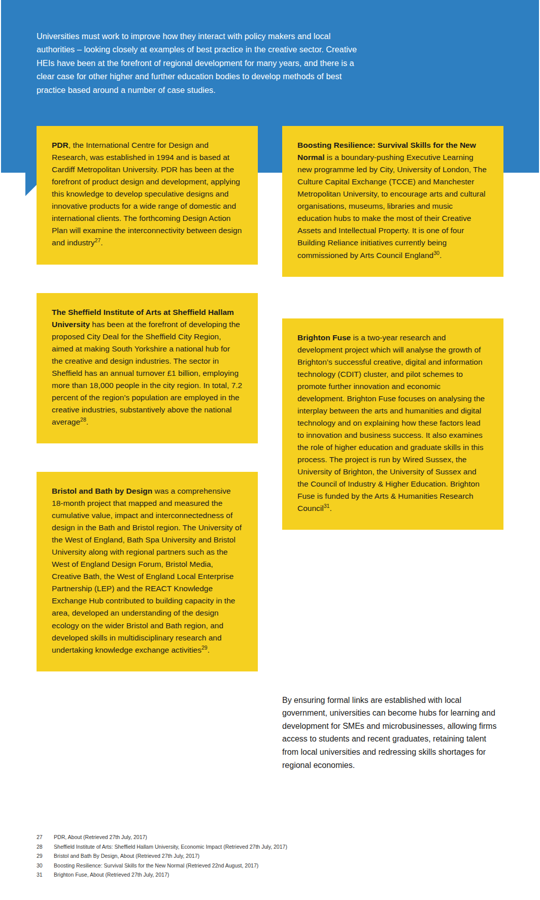Universities must work to improve how they interact with policy makers and local authorities – looking closely at examples of best practice in the creative sector. Creative HEIs have been at the forefront of regional development for many years, and there is a clear case for other higher and further education bodies to develop methods of best practice based around a number of case studies.
PDR, the International Centre for Design and Research, was established in 1994 and is based at Cardiff Metropolitan University. PDR has been at the forefront of product design and development, applying this knowledge to develop speculative designs and innovative products for a wide range of domestic and international clients. The forthcoming Design Action Plan will examine the interconnectivity between design and industry27.
The Sheffield Institute of Arts at Sheffield Hallam University has been at the forefront of developing the proposed City Deal for the Sheffield City Region, aimed at making South Yorkshire a national hub for the creative and design industries. The sector in Sheffield has an annual turnover £1 billion, employing more than 18,000 people in the city region. In total, 7.2 percent of the region’s population are employed in the creative industries, substantively above the national average28.
Bristol and Bath by Design was a comprehensive 18-month project that mapped and measured the cumulative value, impact and interconnectedness of design in the Bath and Bristol region. The University of the West of England, Bath Spa University and Bristol University along with regional partners such as the West of England Design Forum, Bristol Media, Creative Bath, the West of England Local Enterprise Partnership (LEP) and the REACT Knowledge Exchange Hub contributed to building capacity in the area, developed an understanding of the design ecology on the wider Bristol and Bath region, and developed skills in multidisciplinary research and undertaking knowledge exchange activities29.
Boosting Resilience: Survival Skills for the New Normal is a boundary-pushing Executive Learning new programme led by City, University of London, The Culture Capital Exchange (TCCE) and Manchester Metropolitan University, to encourage arts and cultural organisations, museums, libraries and music education hubs to make the most of their Creative Assets and Intellectual Property. It is one of four Building Reliance initiatives currently being commissioned by Arts Council England30.
Brighton Fuse is a two-year research and development project which will analyse the growth of Brighton’s successful creative, digital and information technology (CDIT) cluster, and pilot schemes to promote further innovation and economic development. Brighton Fuse focuses on analysing the interplay between the arts and humanities and digital technology and on explaining how these factors lead to innovation and business success. It also examines the role of higher education and graduate skills in this process. The project is run by Wired Sussex, the University of Brighton, the University of Sussex and the Council of Industry & Higher Education. Brighton Fuse is funded by the Arts & Humanities Research Council31.
By ensuring formal links are established with local government, universities can become hubs for learning and development for SMEs and microbusinesses, allowing firms access to students and recent graduates, retaining talent from local universities and redressing skills shortages for regional economies.
| 27 | PDR, About (Retrieved 27th July, 2017) |
| 28 | Sheffield Institute of Arts: Sheffield Hallam University, Economic Impact (Retrieved 27th July, 2017) |
| 29 | Bristol and Bath By Design, About (Retrieved 27th July, 2017) |
| 30 | Boosting Resilience: Survival Skills for the New Normal (Retrieved 22nd August, 2017) |
| 31 | Brighton Fuse, About (Retrieved 27th July, 2017) |